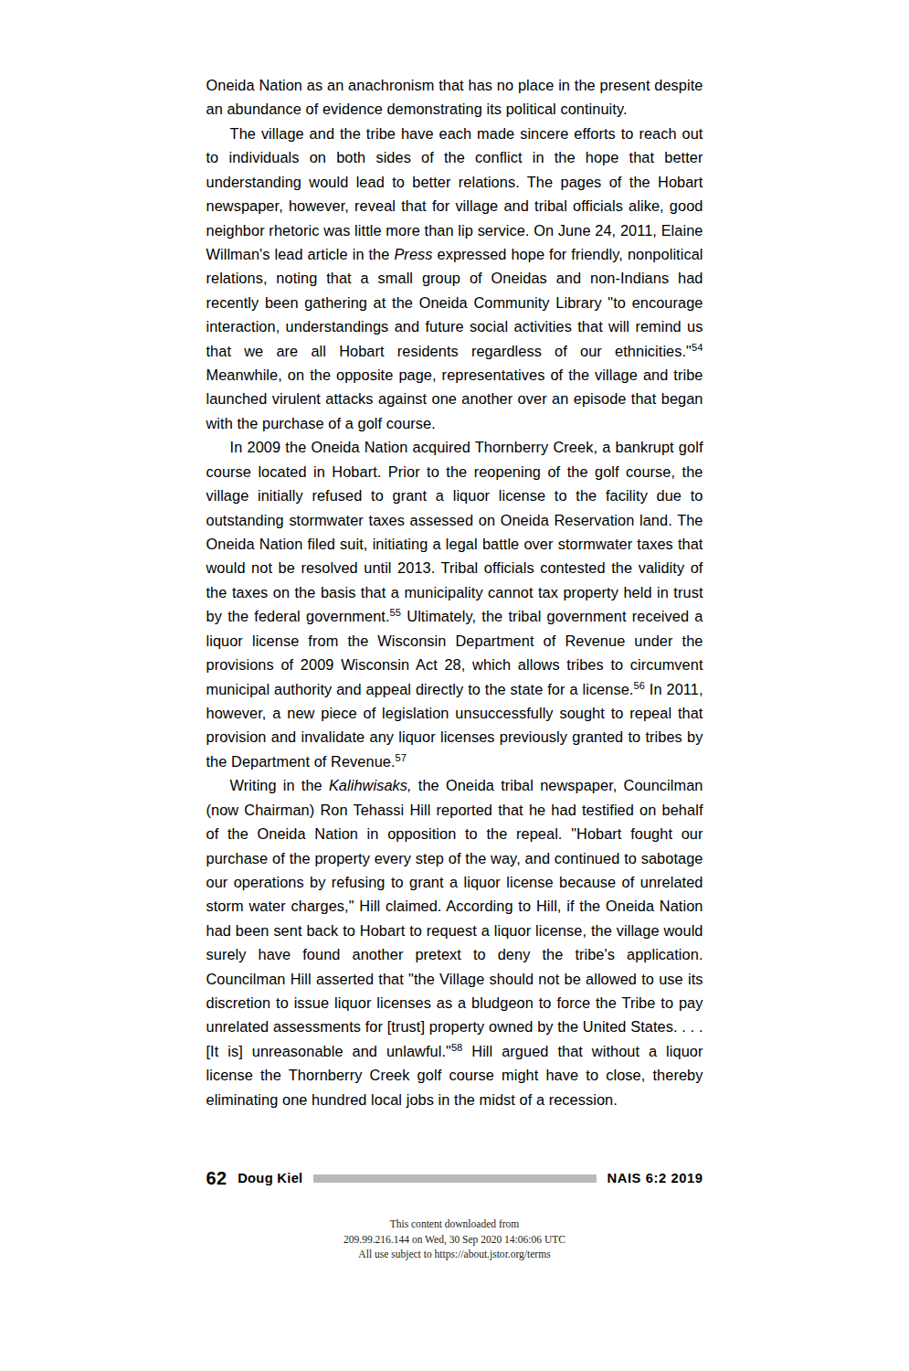Oneida Nation as an anachronism that has no place in the present despite an abundance of evidence demonstrating its political continuity.
The village and the tribe have each made sincere efforts to reach out to individuals on both sides of the conflict in the hope that better understanding would lead to better relations. The pages of the Hobart newspaper, however, reveal that for village and tribal officials alike, good neighbor rhetoric was little more than lip service. On June 24, 2011, Elaine Willman's lead article in the Press expressed hope for friendly, nonpolitical relations, noting that a small group of Oneidas and non-Indians had recently been gathering at the Oneida Community Library "to encourage interaction, understandings and future social activities that will remind us that we are all Hobart residents regardless of our ethnicities."54 Meanwhile, on the opposite page, representatives of the village and tribe launched virulent attacks against one another over an episode that began with the purchase of a golf course.
In 2009 the Oneida Nation acquired Thornberry Creek, a bankrupt golf course located in Hobart. Prior to the reopening of the golf course, the village initially refused to grant a liquor license to the facility due to outstanding stormwater taxes assessed on Oneida Reservation land. The Oneida Nation filed suit, initiating a legal battle over stormwater taxes that would not be resolved until 2013. Tribal officials contested the validity of the taxes on the basis that a municipality cannot tax property held in trust by the federal government.55 Ultimately, the tribal government received a liquor license from the Wisconsin Department of Revenue under the provisions of 2009 Wisconsin Act 28, which allows tribes to circumvent municipal authority and appeal directly to the state for a license.56 In 2011, however, a new piece of legislation unsuccessfully sought to repeal that provision and invalidate any liquor licenses previously granted to tribes by the Department of Revenue.57
Writing in the Kalihwisaks, the Oneida tribal newspaper, Councilman (now Chairman) Ron Tehassi Hill reported that he had testified on behalf of the Oneida Nation in opposition to the repeal. "Hobart fought our purchase of the property every step of the way, and continued to sabotage our operations by refusing to grant a liquor license because of unrelated storm water charges," Hill claimed. According to Hill, if the Oneida Nation had been sent back to Hobart to request a liquor license, the village would surely have found another pretext to deny the tribe's application. Councilman Hill asserted that "the Village should not be allowed to use its discretion to issue liquor licenses as a bludgeon to force the Tribe to pay unrelated assessments for [trust] property owned by the United States. . . . [It is] unreasonable and unlawful."58 Hill argued that without a liquor license the Thornberry Creek golf course might have to close, thereby eliminating one hundred local jobs in the midst of a recession.
62 Doug Kiel NAIS 6:2 2019
This content downloaded from
209.99.216.144 on Wed, 30 Sep 2020 14:06:06 UTC
All use subject to https://about.jstor.org/terms